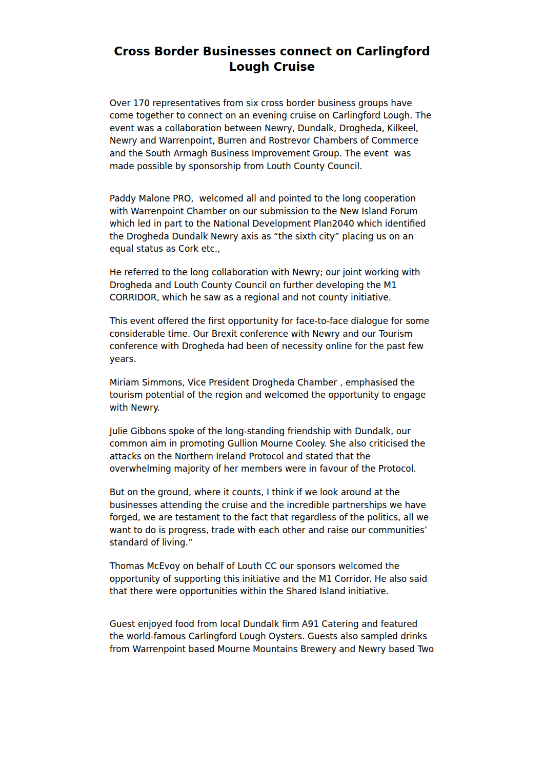Cross Border Businesses connect on Carlingford Lough Cruise
Over 170 representatives from six cross border business groups have come together to connect on an evening cruise on Carlingford Lough. The event was a collaboration between Newry, Dundalk, Drogheda, Kilkeel, Newry and Warrenpoint, Burren and Rostrevor Chambers of Commerce and the South Armagh Business Improvement Group. The event was made possible by sponsorship from Louth County Council.
Paddy Malone PRO, welcomed all and pointed to the long cooperation with Warrenpoint Chamber on our submission to the New Island Forum which led in part to the National Development Plan2040 which identified the Drogheda Dundalk Newry axis as “the sixth city” placing us on an equal status as Cork etc.,
He referred to the long collaboration with Newry; our joint working with Drogheda and Louth County Council on further developing the M1 CORRIDOR, which he saw as a regional and not county initiative.
This event offered the first opportunity for face-to-face dialogue for some considerable time. Our Brexit conference with Newry and our Tourism conference with Drogheda had been of necessity online for the past few years.
Miriam Simmons, Vice President Drogheda Chamber , emphasised the tourism potential of the region and welcomed the opportunity to engage with Newry.
Julie Gibbons spoke of the long-standing friendship with Dundalk, our common aim in promoting Gullion Mourne Cooley. She also criticised the attacks on the Northern Ireland Protocol and stated that the overwhelming majority of her members were in favour of the Protocol.
But on the ground, where it counts, I think if we look around at the businesses attending the cruise and the incredible partnerships we have forged, we are testament to the fact that regardless of the politics, all we want to do is progress, trade with each other and raise our communities’ standard of living.”
Thomas McEvoy on behalf of Louth CC our sponsors welcomed the opportunity of supporting this initiative and the M1 Corridor. He also said that there were opportunities within the Shared Island initiative.
Guest enjoyed food from local Dundalk firm A91 Catering and featured the world-famous Carlingford Lough Oysters. Guests also sampled drinks from Warrenpoint based Mourne Mountains Brewery and Newry based Two